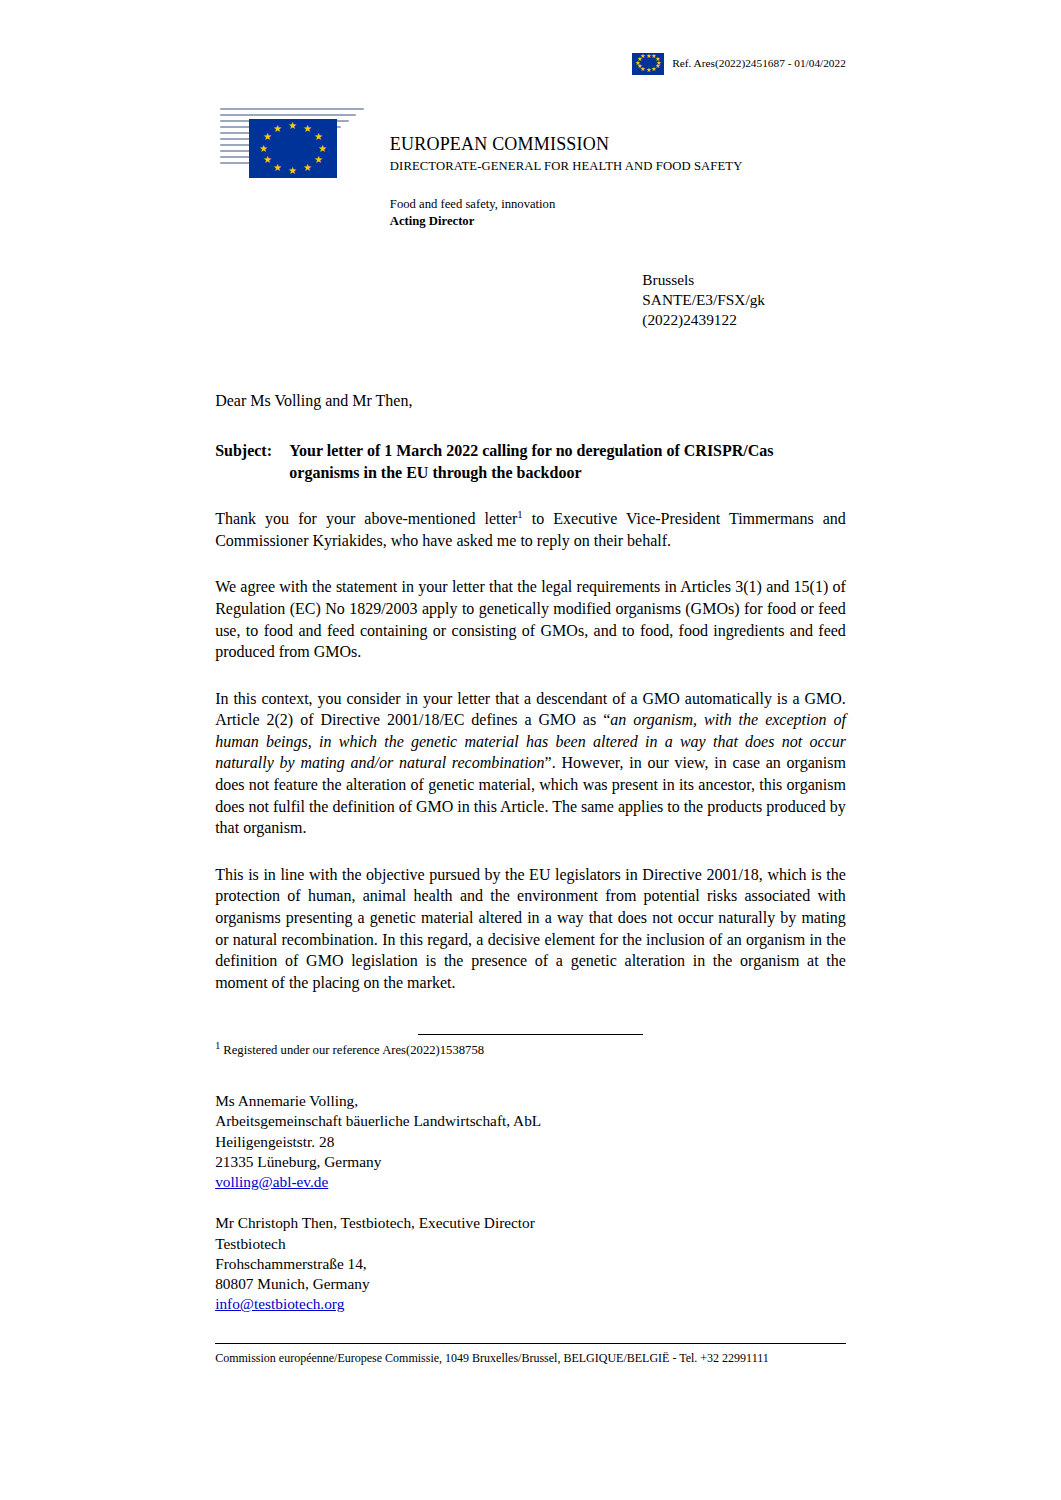★ ★ ★ ★ ★ ★ ★ ★ ★ ★ ★ ★
Ref. Ares(2022)2451687 - 01/04/2022
★ ★ ★ ★ ★ ★ ★ ★ ★ ★ ★ ★
EUROPEAN COMMISSION
DIRECTORATE-GENERAL FOR HEALTH AND FOOD SAFETY
Food and feed safety, innovation
Acting Director
Brussels
SANTE/E3/FSX/gk (2022)2439122
Dear Ms Volling and Mr Then,
Subject:
Your letter of 1 March 2022 calling for no deregulation of CRISPR/Cas organisms in the EU through the backdoor
Thank you for your above-mentioned letter1 to Executive Vice-President Timmermans and Commissioner Kyriakides, who have asked me to reply on their behalf.
We agree with the statement in your letter that the legal requirements in Articles 3(1) and 15(1) of Regulation (EC) No 1829/2003 apply to genetically modified organisms (GMOs) for food or feed use, to food and feed containing or consisting of GMOs, and to food, food ingredients and feed produced from GMOs.
In this context, you consider in your letter that a descendant of a GMO automatically is a GMO. Article 2(2) of Directive 2001/18/EC defines a GMO as “an organism, with the exception of human beings, in which the genetic material has been altered in a way that does not occur naturally by mating and/or natural recombination”. However, in our view, in case an organism does not feature the alteration of genetic material, which was present in its ancestor, this organism does not fulfil the definition of GMO in this Article. The same applies to the products produced by that organism.
This is in line with the objective pursued by the EU legislators in Directive 2001/18, which is the protection of human, animal health and the environment from potential risks associated with organisms presenting a genetic material altered in a way that does not occur naturally by mating or natural recombination. In this regard, a decisive element for the inclusion of an organism in the definition of GMO legislation is the presence of a genetic alteration in the organism at the moment of the placing on the market.
1 Registered under our reference Ares(2022)1538758
Ms Annemarie Volling,
Arbeitsgemeinschaft bäuerliche Landwirtschaft, AbL
Heiligengeiststr. 28
21335 Lüneburg, Germany
volling@abl-ev.de
Mr Christoph Then, Testbiotech, Executive Director
Testbiotech
Frohschammerstraße 14,
80807 Munich, Germany
info@testbiotech.org
Commission européenne/Europese Commissie, 1049 Bruxelles/Brussel, BELGIQUE/BELGIË - Tel. +32 22991111